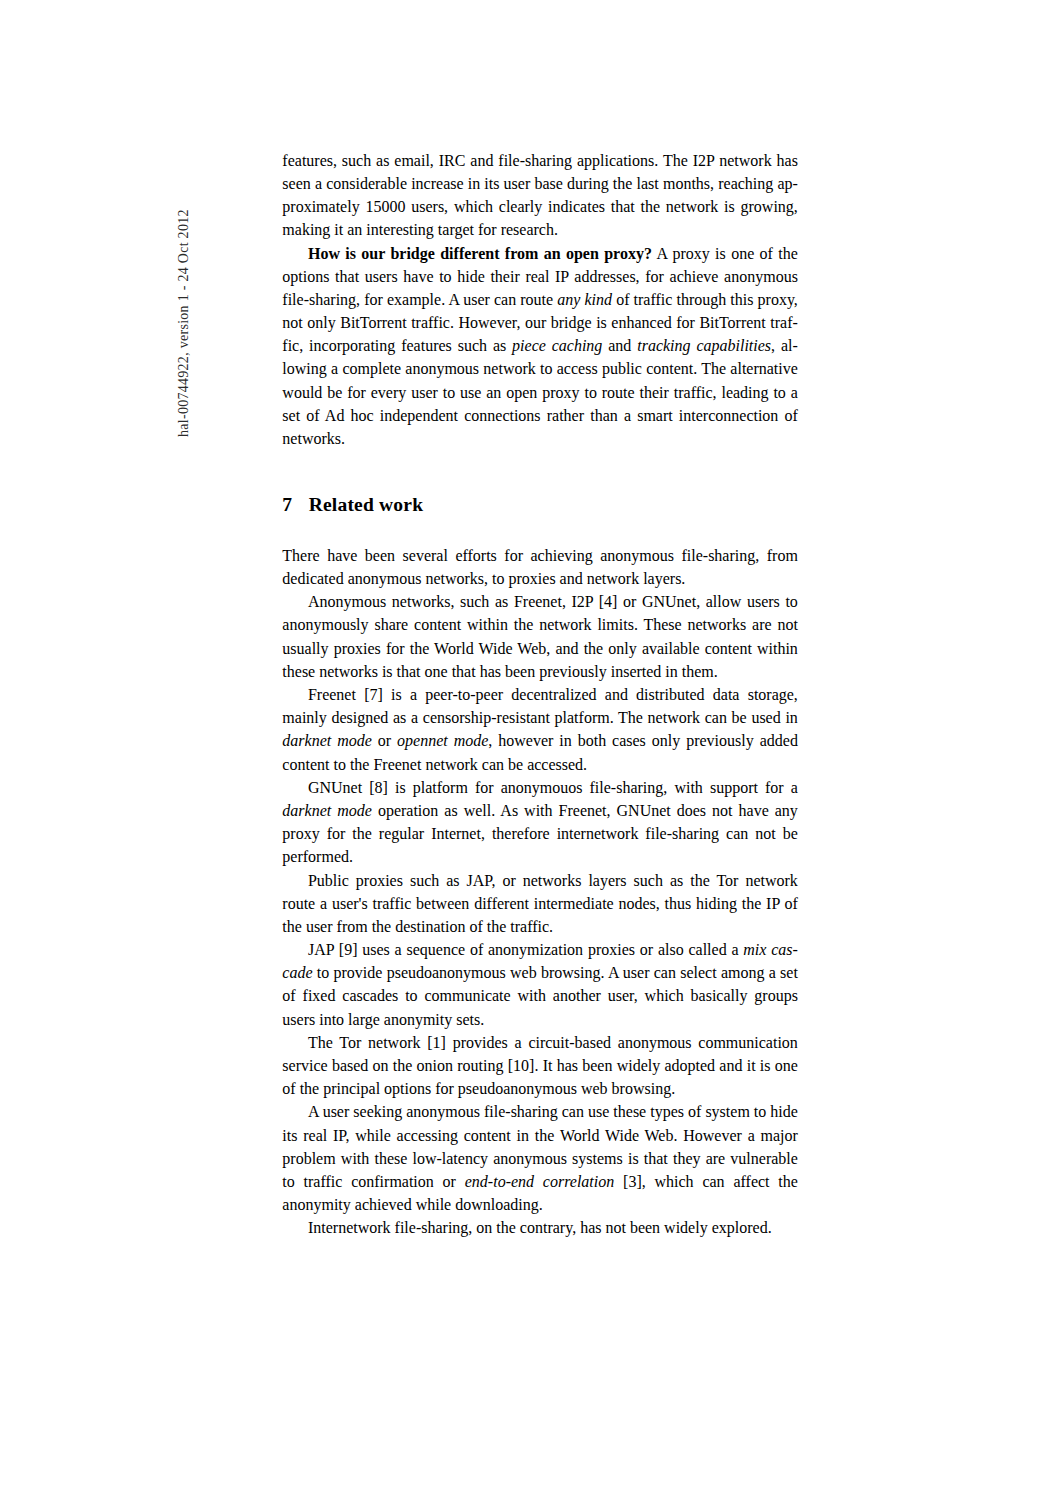hal-00744922, version 1 - 24 Oct 2012
features, such as email, IRC and file-sharing applications. The I2P network has seen a considerable increase in its user base during the last months, reaching approximately 15000 users, which clearly indicates that the network is growing, making it an interesting target for research.
How is our bridge different from an open proxy? A proxy is one of the options that users have to hide their real IP addresses, for achieve anonymous file-sharing, for example. A user can route any kind of traffic through this proxy, not only BitTorrent traffic. However, our bridge is enhanced for BitTorrent traffic, incorporating features such as piece caching and tracking capabilities, allowing a complete anonymous network to access public content. The alternative would be for every user to use an open proxy to route their traffic, leading to a set of Ad hoc independent connections rather than a smart interconnection of networks.
7 Related work
There have been several efforts for achieving anonymous file-sharing, from dedicated anonymous networks, to proxies and network layers.
Anonymous networks, such as Freenet, I2P [4] or GNUnet, allow users to anonymously share content within the network limits. These networks are not usually proxies for the World Wide Web, and the only available content within these networks is that one that has been previously inserted in them.
Freenet [7] is a peer-to-peer decentralized and distributed data storage, mainly designed as a censorship-resistant platform. The network can be used in darknet mode or opennet mode, however in both cases only previously added content to the Freenet network can be accessed.
GNUnet [8] is platform for anonymouos file-sharing, with support for a darknet mode operation as well. As with Freenet, GNUnet does not have any proxy for the regular Internet, therefore internetwork file-sharing can not be performed.
Public proxies such as JAP, or networks layers such as the Tor network route a user's traffic between different intermediate nodes, thus hiding the IP of the user from the destination of the traffic.
JAP [9] uses a sequence of anonymization proxies or also called a mix cascade to provide pseudoanonymous web browsing. A user can select among a set of fixed cascades to communicate with another user, which basically groups users into large anonymity sets.
The Tor network [1] provides a circuit-based anonymous communication service based on the onion routing [10]. It has been widely adopted and it is one of the principal options for pseudoanonymous web browsing.
A user seeking anonymous file-sharing can use these types of system to hide its real IP, while accessing content in the World Wide Web. However a major problem with these low-latency anonymous systems is that they are vulnerable to traffic confirmation or end-to-end correlation [3], which can affect the anonymity achieved while downloading.
Internetwork file-sharing, on the contrary, has not been widely explored.